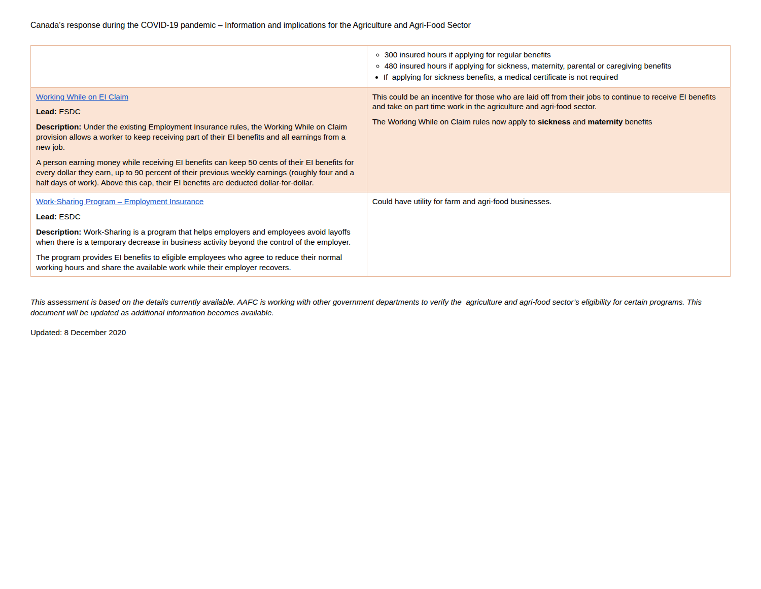Canada’s response during the COVID-19 pandemic – Information and implications for the Agriculture and Agri-Food Sector
| | 300 insured hours if applying for regular benefits 480 insured hours if applying for sickness, maternity, parental or caregiving benefits If applying for sickness benefits, a medical certificate is not required |
| Working While on EI Claim Lead: ESDC Description: Under the existing Employment Insurance rules, the Working While on Claim provision allows a worker to keep receiving part of their EI benefits and all earnings from a new job. A person earning money while receiving EI benefits can keep 50 cents of their EI benefits for every dollar they earn, up to 90 percent of their previous weekly earnings (roughly four and a half days of work). Above this cap, their EI benefits are deducted dollar-for-dollar. | This could be an incentive for those who are laid off from their jobs to continue to receive EI benefits and take on part time work in the agriculture and agri-food sector. The Working While on Claim rules now apply to sickness and maternity benefits |
| Work-Sharing Program – Employment Insurance Lead: ESDC Description: Work-Sharing is a program that helps employers and employees avoid layoffs when there is a temporary decrease in business activity beyond the control of the employer. The program provides EI benefits to eligible employees who agree to reduce their normal working hours and share the available work while their employer recovers. | Could have utility for farm and agri-food businesses. |
This assessment is based on the details currently available. AAFC is working with other government departments to verify the agriculture and agri-food sector’s eligibility for certain programs. This document will be updated as additional information becomes available.
Updated: 8 December 2020